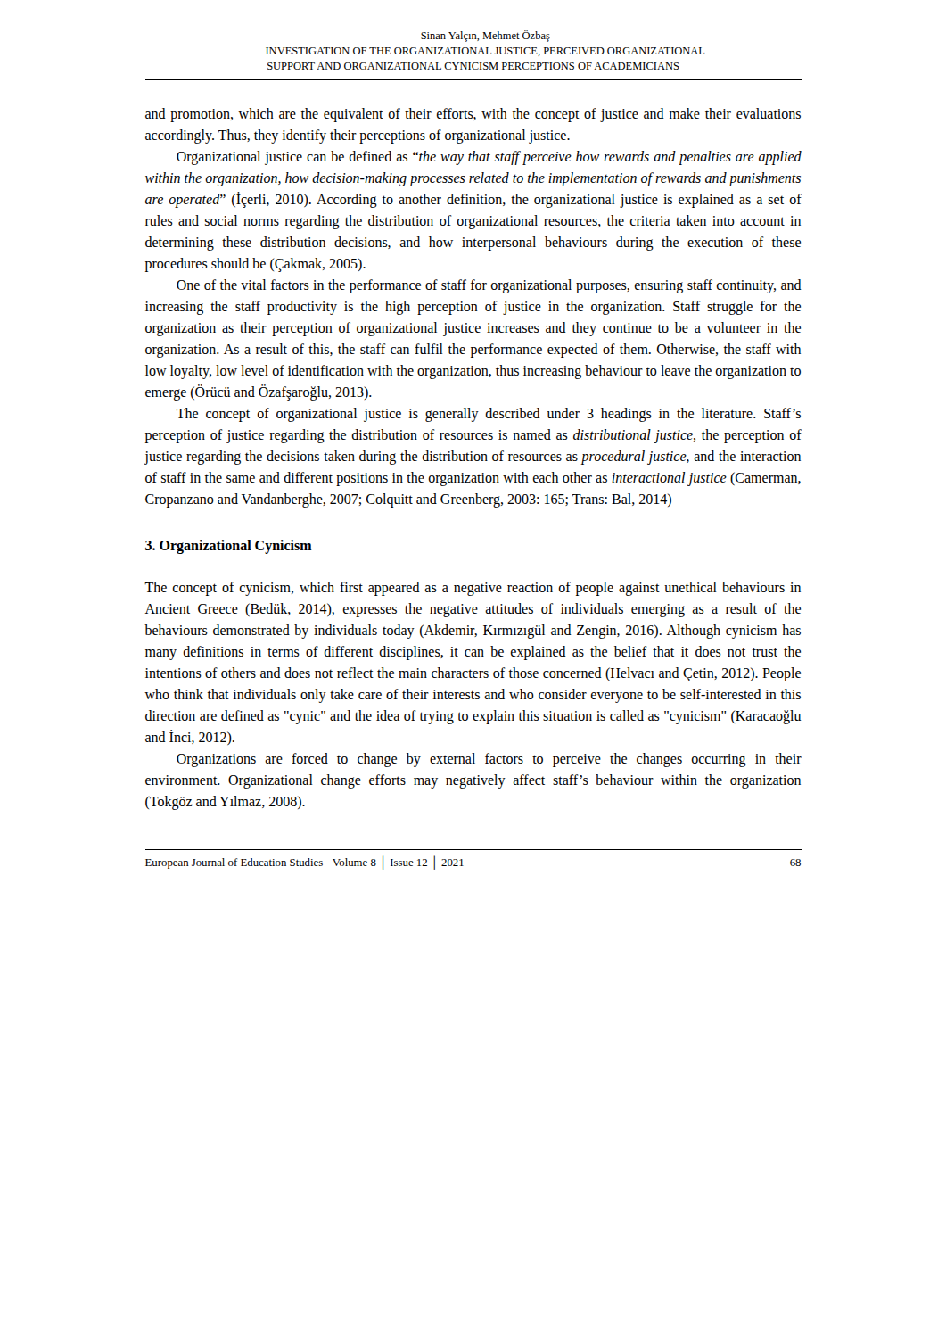Sinan Yalçın, Mehmet Özbaş
Investigation of the Organizational Justice, Perceived Organizational
Support and Organizational Cynicism Perceptions of Academicians
and promotion, which are the equivalent of their efforts, with the concept of justice and make their evaluations accordingly. Thus, they identify their perceptions of organizational justice.
Organizational justice can be defined as “the way that staff perceive how rewards and penalties are applied within the organization, how decision-making processes related to the implementation of rewards and punishments are operated” (İçerli, 2010). According to another definition, the organizational justice is explained as a set of rules and social norms regarding the distribution of organizational resources, the criteria taken into account in determining these distribution decisions, and how interpersonal behaviours during the execution of these procedures should be (Çakmak, 2005).
One of the vital factors in the performance of staff for organizational purposes, ensuring staff continuity, and increasing the staff productivity is the high perception of justice in the organization. Staff struggle for the organization as their perception of organizational justice increases and they continue to be a volunteer in the organization. As a result of this, the staff can fulfil the performance expected of them. Otherwise, the staff with low loyalty, low level of identification with the organization, thus increasing behaviour to leave the organization to emerge (Örücü and Özafşaroğlu, 2013).
The concept of organizational justice is generally described under 3 headings in the literature. Staff’s perception of justice regarding the distribution of resources is named as distributional justice, the perception of justice regarding the decisions taken during the distribution of resources as procedural justice, and the interaction of staff in the same and different positions in the organization with each other as interactional justice (Camerman, Cropanzano and Vandanberghe, 2007; Colquitt and Greenberg, 2003: 165; Trans: Bal, 2014)
3. Organizational Cynicism
The concept of cynicism, which first appeared as a negative reaction of people against unethical behaviours in Ancient Greece (Bedük, 2014), expresses the negative attitudes of individuals emerging as a result of the behaviours demonstrated by individuals today (Akdemir, Kırmızıgül and Zengin, 2016). Although cynicism has many definitions in terms of different disciplines, it can be explained as the belief that it does not trust the intentions of others and does not reflect the main characters of those concerned (Helvacı and Çetin, 2012). People who think that individuals only take care of their interests and who consider everyone to be self-interested in this direction are defined as "cynic" and the idea of trying to explain this situation is called as "cynicism" (Karacaoğlu and İnci, 2012).
Organizations are forced to change by external factors to perceive the changes occurring in their environment. Organizational change efforts may negatively affect staff’s behaviour within the organization (Tokgöz and Yılmaz, 2008).
European Journal of Education Studies - Volume 8 │ Issue 12 │ 2021 68